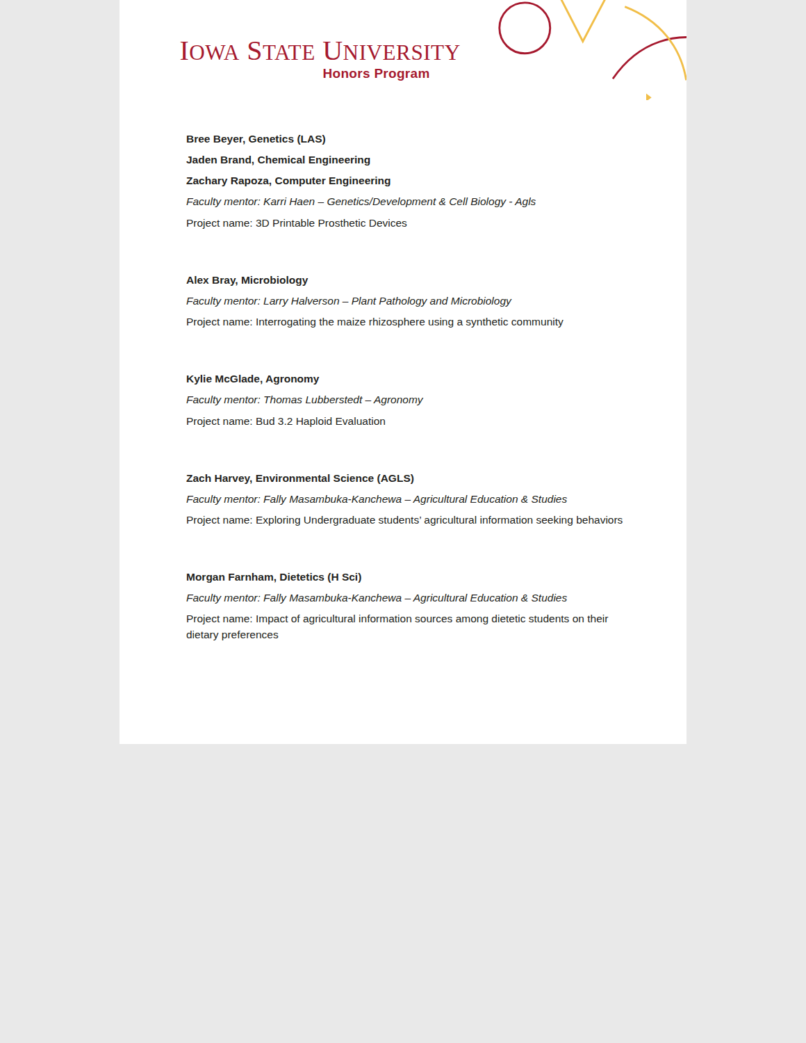IOWA STATE UNIVERSITY
Honors Program
Bree Beyer, Genetics (LAS)
Jaden Brand, Chemical Engineering
Zachary Rapoza, Computer Engineering
Faculty mentor: Karri Haen – Genetics/Development & Cell Biology - Agls
Project name: 3D Printable Prosthetic Devices
Alex Bray, Microbiology
Faculty mentor: Larry Halverson – Plant Pathology and Microbiology
Project name: Interrogating the maize rhizosphere using a synthetic community
Kylie McGlade, Agronomy
Faculty mentor: Thomas Lubberstedt – Agronomy
Project name: Bud 3.2 Haploid Evaluation
Zach Harvey, Environmental Science (AGLS)
Faculty mentor: Fally Masambuka-Kanchewa – Agricultural Education & Studies
Project name: Exploring Undergraduate students’ agricultural information seeking behaviors
Morgan Farnham, Dietetics (H Sci)
Faculty mentor: Fally Masambuka-Kanchewa – Agricultural Education & Studies
Project name: Impact of agricultural information sources among dietetic students on their dietary preferences